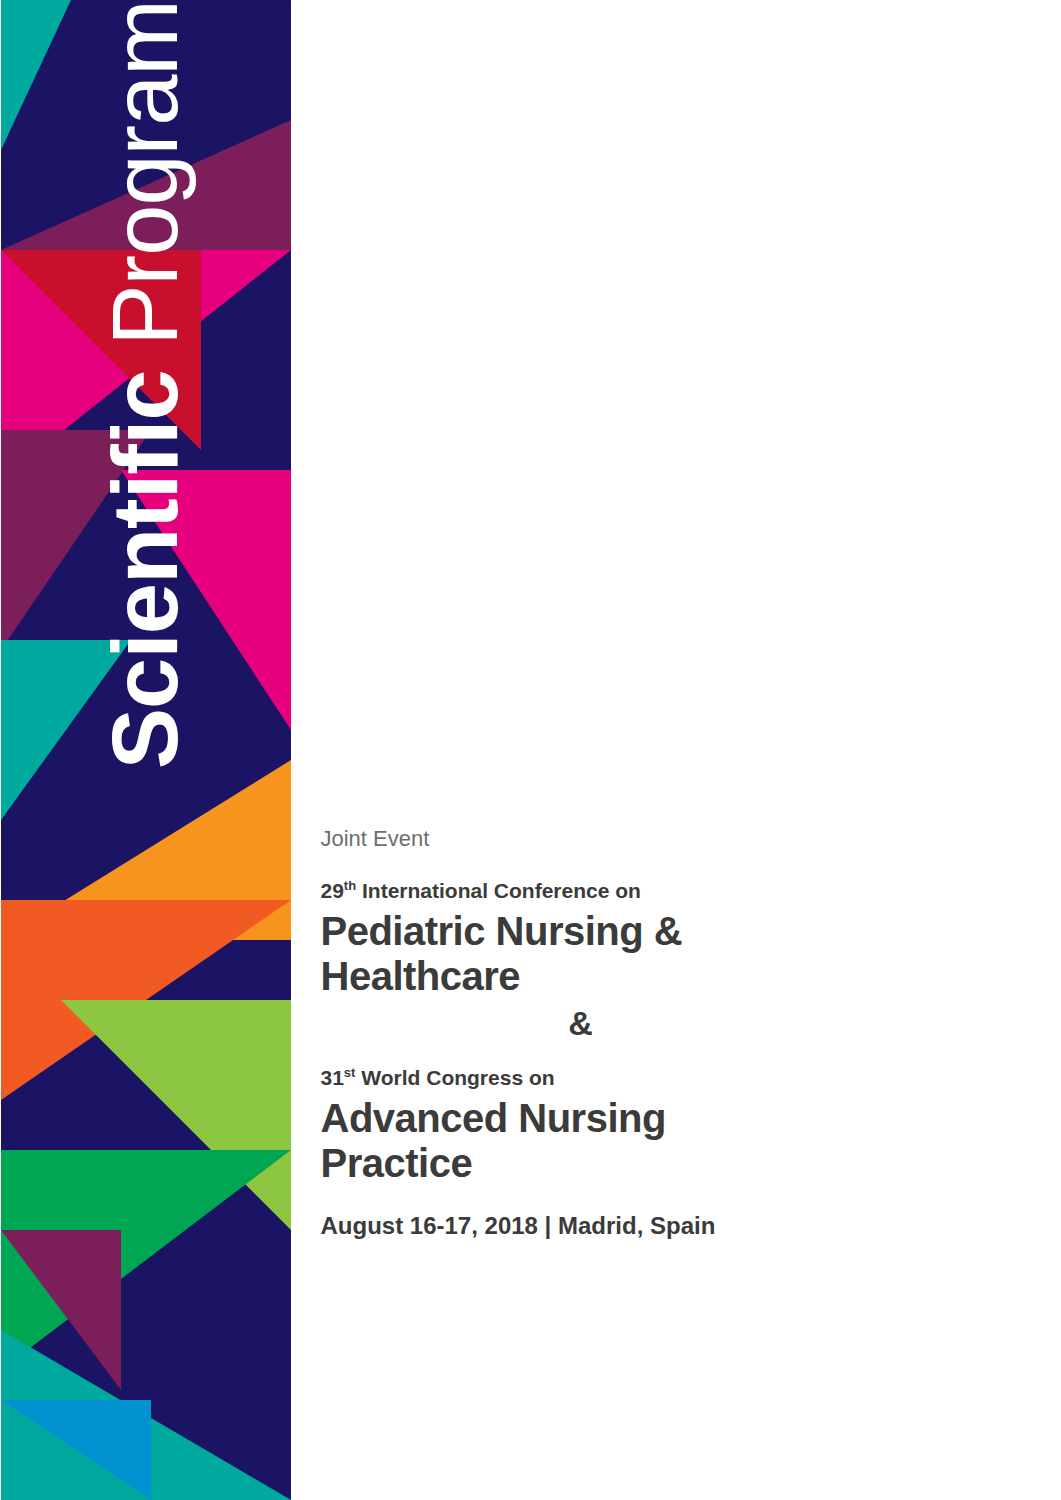Scientific Program
Joint Event
29th International Conference on
Pediatric Nursing &
Healthcare
&
31st World Congress on
Advanced Nursing
Practice
August 16-17, 2018 | Madrid, Spain